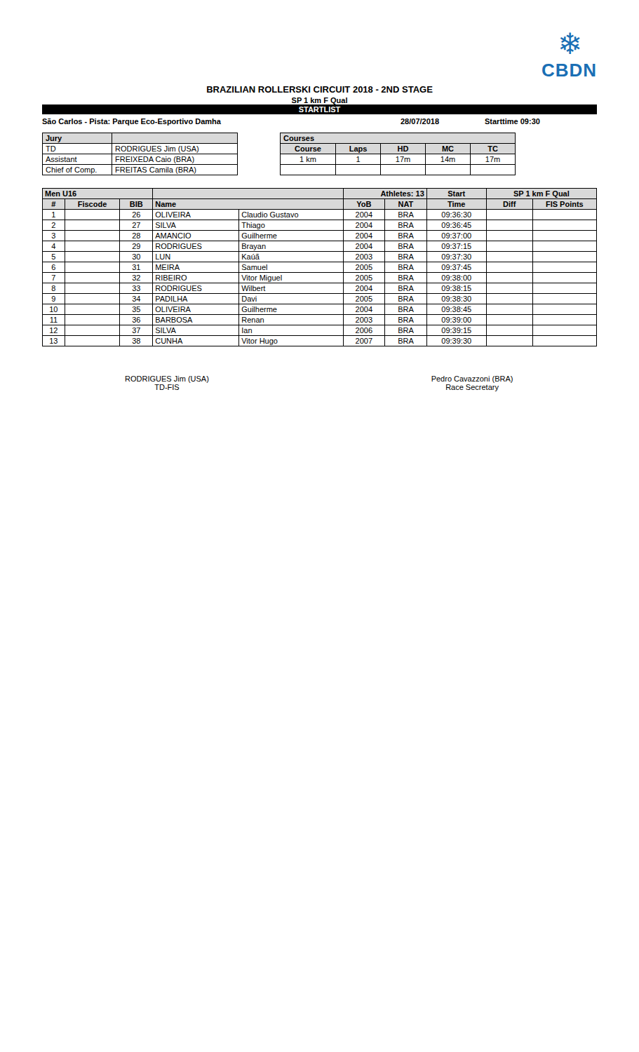❄
CBDN
BRAZILIAN ROLLERSKI CIRCUIT 2018 - 2ND STAGE
SP 1 km F Qual
STARTLIST
São Carlos - Pista: Parque Eco-Esportivo Damha
28/07/2018
Starttime 09:30
| Jury | |
| TD | RODRIGUES Jim (USA) |
| Assistant | FREIXEDA Caio (BRA) |
| Chief of Comp. | FREITAS Camila (BRA) |
| Courses |
| --- |
| Course | Laps | HD | MC | TC |
| 1 km | 1 | 17m | 14m | 17m |
| Men U16 | | Athletes: 13 | Start | SP 1 km F Qual |
| --- | --- | --- | --- | --- |
| # | Fiscode | BIB | Name | YoB | NAT | Time | Diff | FIS Points |
| 1 | | 26 | OLIVEIRA | Claudio Gustavo | 2004 | BRA | 09:36:30 | | |
| 2 | | 27 | SILVA | Thiago | 2004 | BRA | 09:36:45 | | |
| 3 | | 28 | AMANCIO | Guilherme | 2004 | BRA | 09:37:00 | | |
| 4 | | 29 | RODRIGUES | Brayan | 2004 | BRA | 09:37:15 | | |
| 5 | | 30 | LUN | Kaúã | 2003 | BRA | 09:37:30 | | |
| 6 | | 31 | MEIRA | Samuel | 2005 | BRA | 09:37:45 | | |
| 7 | | 32 | RIBEIRO | Vitor Miguel | 2005 | BRA | 09:38:00 | | |
| 8 | | 33 | RODRIGUES | Wilbert | 2004 | BRA | 09:38:15 | | |
| 9 | | 34 | PADILHA | Davi | 2005 | BRA | 09:38:30 | | |
| 10 | | 35 | OLIVEIRA | Guilherme | 2004 | BRA | 09:38:45 | | |
| 11 | | 36 | BARBOSA | Renan | 2003 | BRA | 09:39:00 | | |
| 12 | | 37 | SILVA | Ian | 2006 | BRA | 09:39:15 | | |
| 13 | | 38 | CUNHA | Vitor Hugo | 2007 | BRA | 09:39:30 | | |
RODRIGUES Jim (USA)
TD-FIS
Pedro Cavazzoni (BRA)
Race Secretary